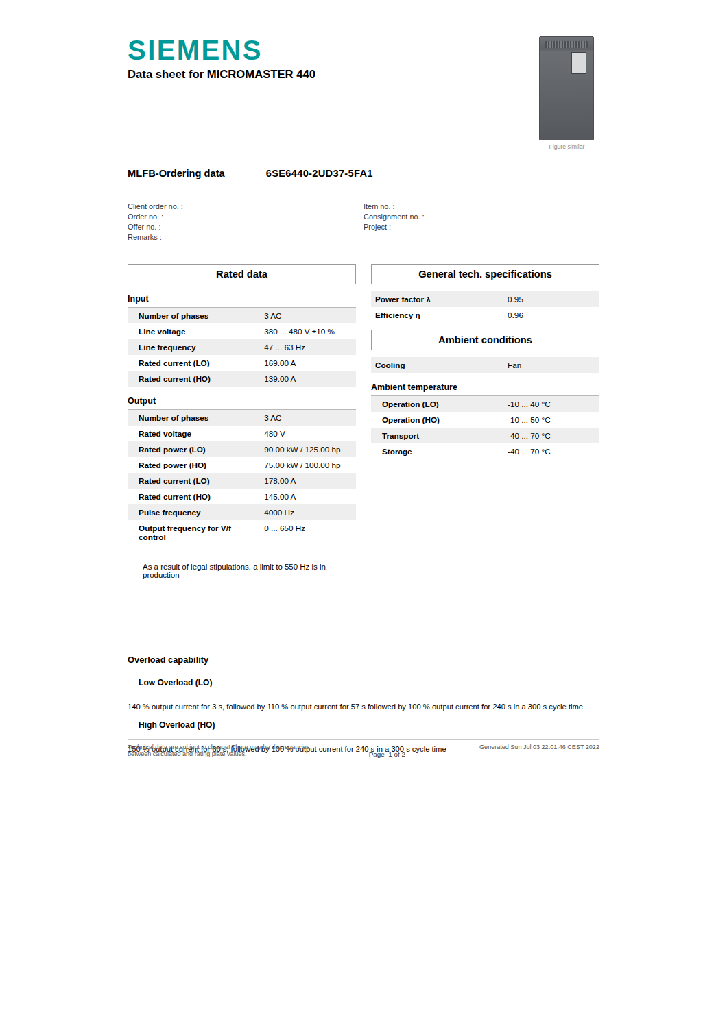SIEMENS
Data sheet for MICROMASTER 440
Figure similar
MLFB-Ordering data
6SE6440-2UD37-5FA1
Client order no. :
Order no. :
Offer no. :
Remarks :
Item no. :
Consignment no. :
Project :
Rated data
Input
| Number of phases | 3 AC |
| Line voltage | 380 ... 480 V ±10 % |
| Line frequency | 47 ... 63 Hz |
| Rated current (LO) | 169.00 A |
| Rated current (HO) | 139.00 A |
Output
| Number of phases | 3 AC |
| Rated voltage | 480 V |
| Rated power (LO) | 90.00 kW / 125.00 hp |
| Rated power (HO) | 75.00 kW / 100.00 hp |
| Rated current (LO) | 178.00 A |
| Rated current (HO) | 145.00 A |
| Pulse frequency | 4000 Hz |
| Output frequency for V/f control | 0 ... 650 Hz |
As a result of legal stipulations, a limit to 550 Hz is in production
General tech. specifications
| Power factor λ | 0.95 |
| Efficiency η | 0.96 |
Ambient conditions
| Cooling | Fan |
Ambient temperature
| Operation (LO) | -10 ... 40 °C |
| Operation (HO) | -10 ... 50 °C |
| Transport | -40 ... 70 °C |
| Storage | -40 ... 70 °C |
Overload capability
Low Overload (LO)
140 % output current for 3 s, followed by 110 % output current for 57 s followed by 100 % output current for 240 s in a 300 s cycle time
High Overload (HO)
150 % output current for 60 s, followed by 100 % output current for 240 s in a 300 s cycle time
Technical data are subject to change! There may be discrepancies between calculated and rating plate values.
Page 1 of 2
Generated Sun Jul 03 22:01:46 CEST 2022